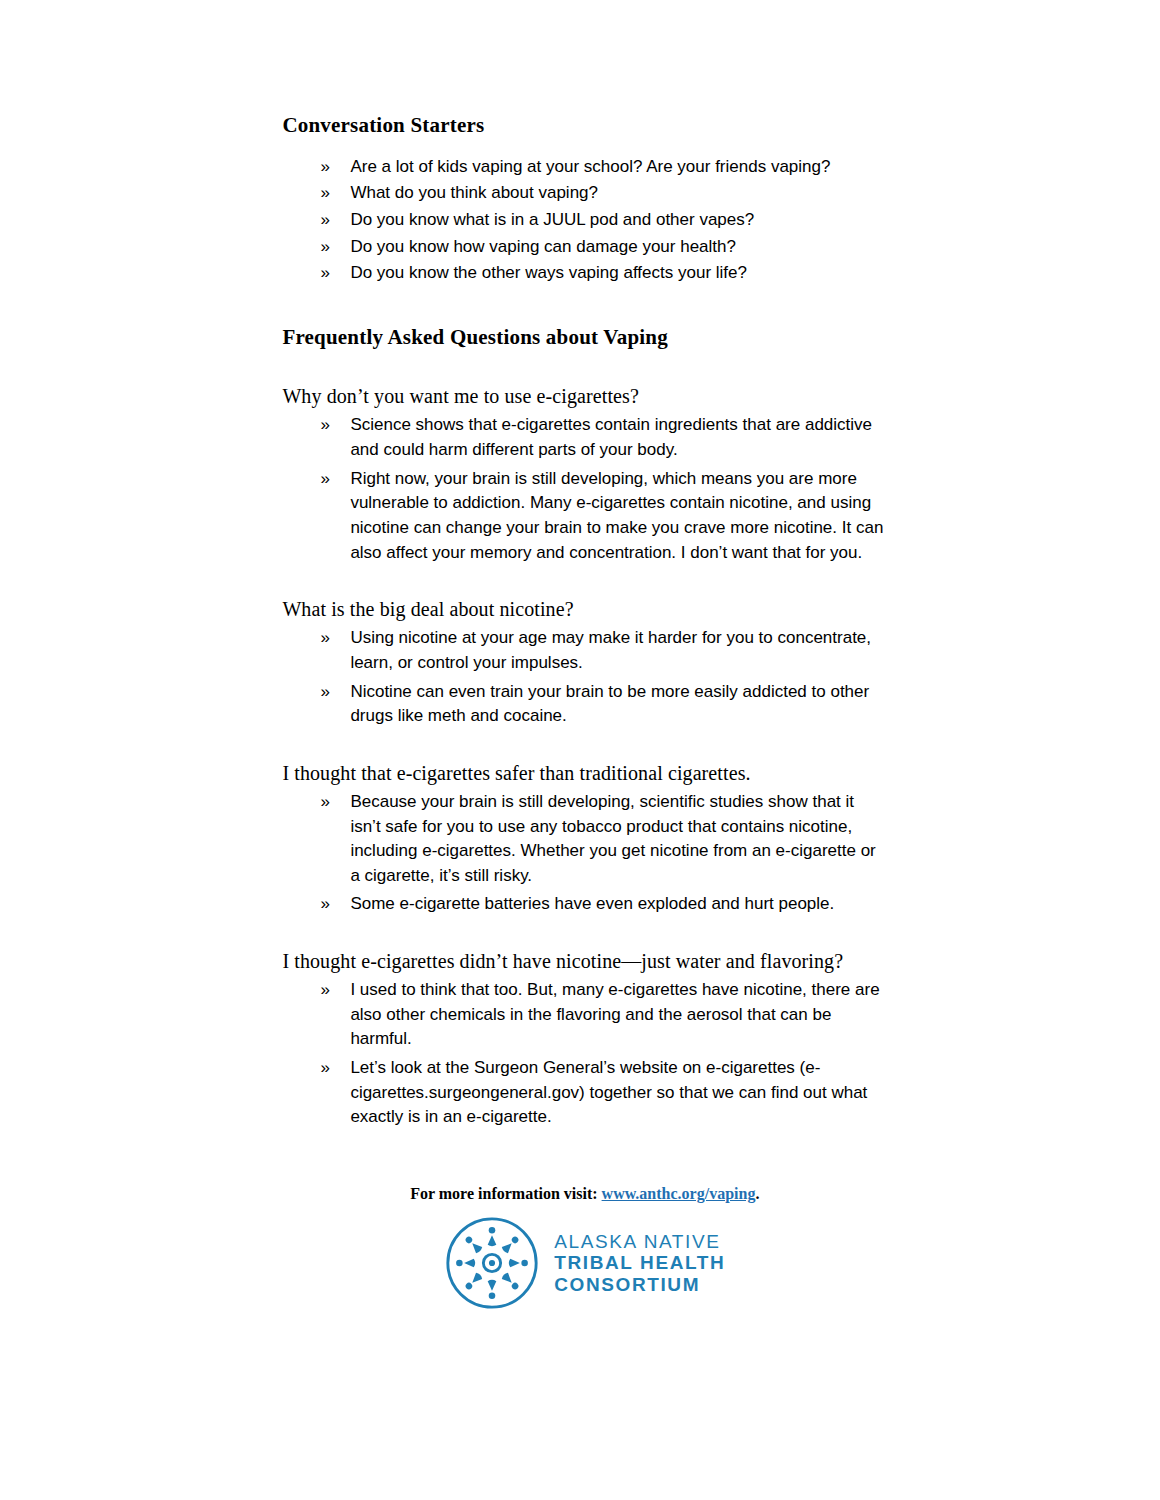Conversation Starters
Are a lot of kids vaping at your school? Are your friends vaping?
What do you think about vaping?
Do you know what is in a JUUL pod and other vapes?
Do you know how vaping can damage your health?
Do you know the other ways vaping affects your life?
Frequently Asked Questions about Vaping
Why don’t you want me to use e-cigarettes?
Science shows that e-cigarettes contain ingredients that are addictive and could harm different parts of your body.
Right now, your brain is still developing, which means you are more vulnerable to addiction. Many e-cigarettes contain nicotine, and using nicotine can change your brain to make you crave more nicotine. It can also affect your memory and concentration. I don’t want that for you.
What is the big deal about nicotine?
Using nicotine at your age may make it harder for you to concentrate, learn, or control your impulses.
Nicotine can even train your brain to be more easily addicted to other drugs like meth and cocaine.
I thought that e-cigarettes safer than traditional cigarettes.
Because your brain is still developing, scientific studies show that it isn’t safe for you to use any tobacco product that contains nicotine, including e-cigarettes. Whether you get nicotine from an e-cigarette or a cigarette, it’s still risky.
Some e-cigarette batteries have even exploded and hurt people.
I thought e-cigarettes didn’t have nicotine—just water and flavoring?
I used to think that too. But, many e-cigarettes have nicotine, there are also other chemicals in the flavoring and the aerosol that can be harmful.
Let’s look at the Surgeon General’s website on e-cigarettes (e-cigarettes.surgeongeneral.gov) together so that we can find out what exactly is in an e-cigarette.
For more information visit: www.anthc.org/vaping.
ALASKA NATIVE
TRIBAL HEALTH
CONSORTIUM